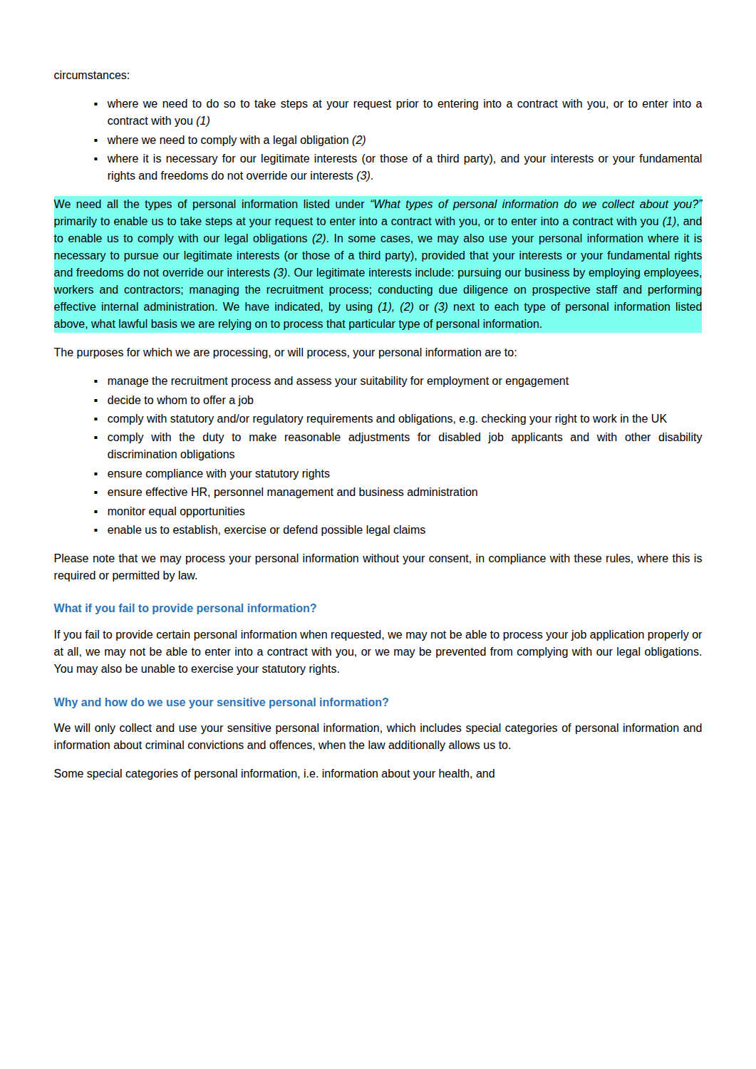circumstances:
where we need to do so to take steps at your request prior to entering into a contract with you, or to enter into a contract with you (1)
where we need to comply with a legal obligation (2)
where it is necessary for our legitimate interests (or those of a third party), and your interests or your fundamental rights and freedoms do not override our interests (3).
We need all the types of personal information listed under “What types of personal information do we collect about you?” primarily to enable us to take steps at your request to enter into a contract with you, or to enter into a contract with you (1), and to enable us to comply with our legal obligations (2). In some cases, we may also use your personal information where it is necessary to pursue our legitimate interests (or those of a third party), provided that your interests or your fundamental rights and freedoms do not override our interests (3). Our legitimate interests include: pursuing our business by employing employees, workers and contractors; managing the recruitment process; conducting due diligence on prospective staff and performing effective internal administration. We have indicated, by using (1), (2) or (3) next to each type of personal information listed above, what lawful basis we are relying on to process that particular type of personal information.
The purposes for which we are processing, or will process, your personal information are to:
manage the recruitment process and assess your suitability for employment or engagement
decide to whom to offer a job
comply with statutory and/or regulatory requirements and obligations, e.g. checking your right to work in the UK
comply with the duty to make reasonable adjustments for disabled job applicants and with other disability discrimination obligations
ensure compliance with your statutory rights
ensure effective HR, personnel management and business administration
monitor equal opportunities
enable us to establish, exercise or defend possible legal claims
Please note that we may process your personal information without your consent, in compliance with these rules, where this is required or permitted by law.
What if you fail to provide personal information?
If you fail to provide certain personal information when requested, we may not be able to process your job application properly or at all, we may not be able to enter into a contract with you, or we may be prevented from complying with our legal obligations. You may also be unable to exercise your statutory rights.
Why and how do we use your sensitive personal information?
We will only collect and use your sensitive personal information, which includes special categories of personal information and information about criminal convictions and offences, when the law additionally allows us to.
Some special categories of personal information, i.e. information about your health, and